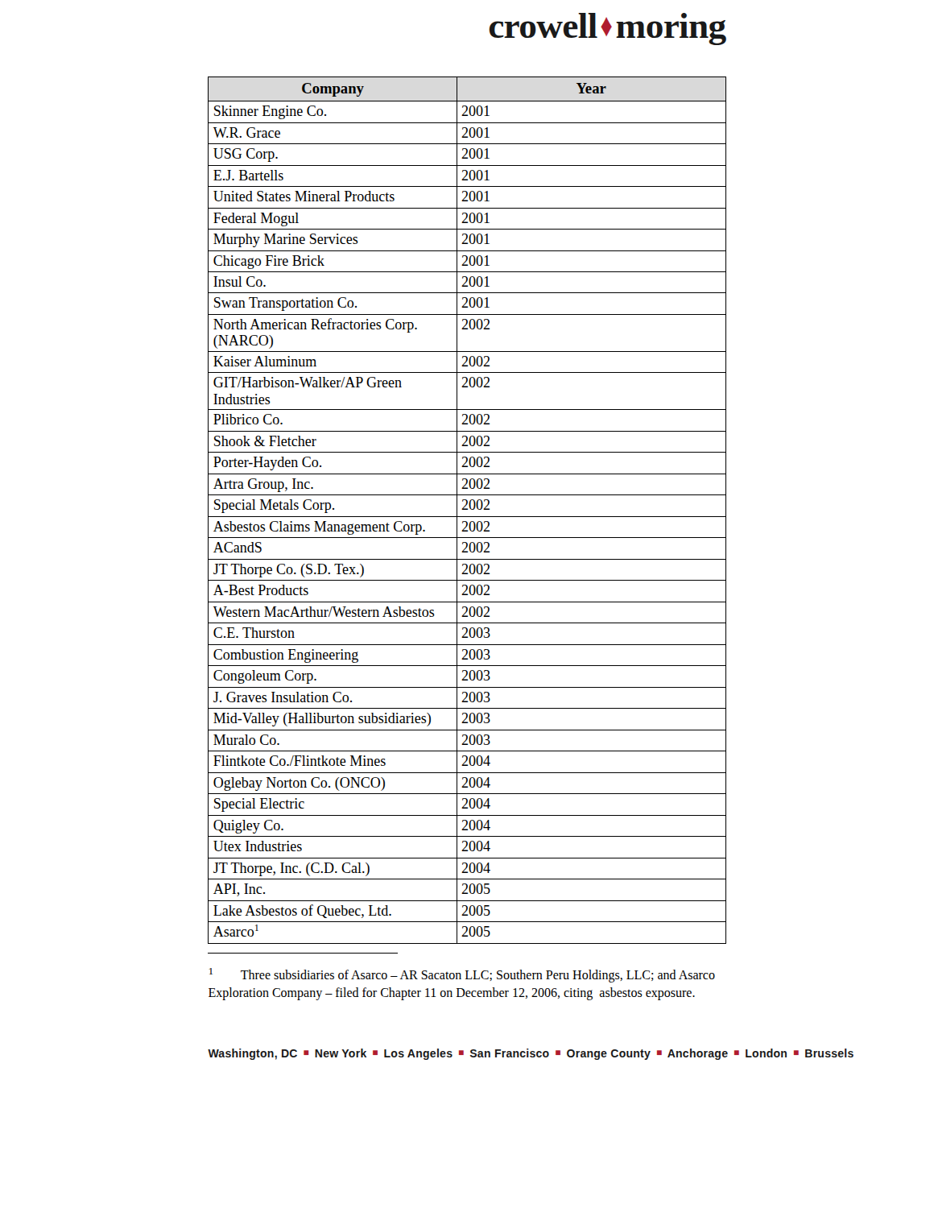crowell♦moring
| Company | Year |
| --- | --- |
| Skinner Engine Co. | 2001 |
| W.R. Grace | 2001 |
| USG Corp. | 2001 |
| E.J. Bartells | 2001 |
| United States Mineral Products | 2001 |
| Federal Mogul | 2001 |
| Murphy Marine Services | 2001 |
| Chicago Fire Brick | 2001 |
| Insul Co. | 2001 |
| Swan Transportation Co. | 2001 |
| North American Refractories Corp. (NARCO) | 2002 |
| Kaiser Aluminum | 2002 |
| GIT/Harbison-Walker/AP Green Industries | 2002 |
| Plibrico Co. | 2002 |
| Shook & Fletcher | 2002 |
| Porter-Hayden Co. | 2002 |
| Artra Group, Inc. | 2002 |
| Special Metals Corp. | 2002 |
| Asbestos Claims Management Corp. | 2002 |
| ACandS | 2002 |
| JT Thorpe Co. (S.D. Tex.) | 2002 |
| A-Best Products | 2002 |
| Western MacArthur/Western Asbestos | 2002 |
| C.E. Thurston | 2003 |
| Combustion Engineering | 2003 |
| Congoleum Corp. | 2003 |
| J. Graves Insulation Co. | 2003 |
| Mid-Valley (Halliburton subsidiaries) | 2003 |
| Muralo Co. | 2003 |
| Flintkote Co./Flintkote Mines | 2004 |
| Oglebay Norton Co. (ONCO) | 2004 |
| Special Electric | 2004 |
| Quigley Co. | 2004 |
| Utex Industries | 2004 |
| JT Thorpe, Inc. (C.D. Cal.) | 2004 |
| API, Inc. | 2005 |
| Lake Asbestos of Quebec, Ltd. | 2005 |
| Asarco 1 | 2005 |
1 Three subsidiaries of Asarco – AR Sacaton LLC; Southern Peru Holdings, LLC; and Asarco Exploration Company – filed for Chapter 11 on December 12, 2006, citing asbestos exposure.
Washington, DC ■ New York ■ Los Angeles ■ San Francisco ■ Orange County ■ Anchorage ■ London ■ Brussels